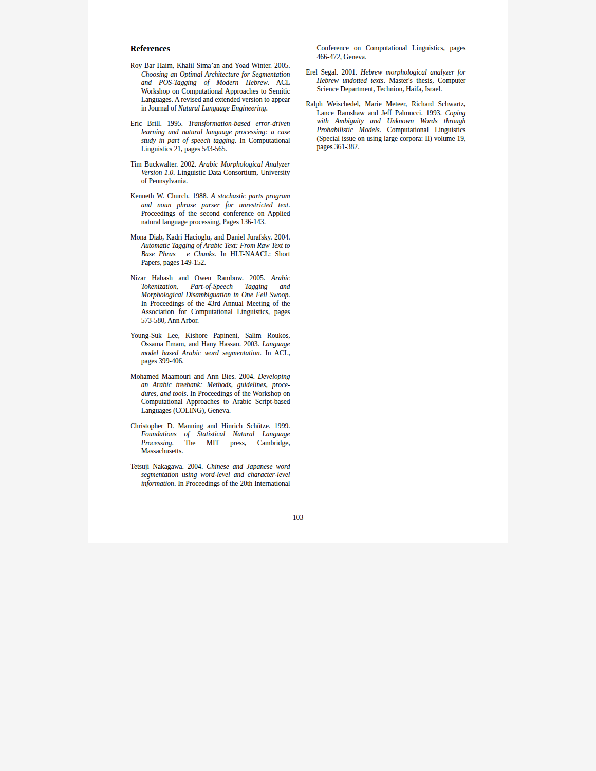References
Roy Bar Haim, Khalil Sima’an and Yoad Winter. 2005. Choosing an Optimal Architecture for Segmentation and POS-Tagging of Modern Hebrew. ACL Workshop on Computational Approaches to Semitic Languages. A revised and extended version to appear in Journal of Natural Language Engineering.
Eric Brill. 1995. Transformation-based error-driven learning and natural language processing: a case study in part of speech tagging. In Computational Linguistics 21, pages 543-565.
Tim Buckwalter. 2002. Arabic Morphological Analyzer Version 1.0. Linguistic Data Consortium, University of Pennsylvania.
Kenneth W. Church. 1988. A stochastic parts program and noun phrase parser for unrestricted text. Proceedings of the second conference on Applied natural language processing, Pages 136-143.
Mona Diab, Kadri Hacioglu, and Daniel Jurafsky. 2004. Automatic Tagging of Arabic Text: From Raw Text to Base Phras e Chunks. In HLT-NAACL: Short Papers, pages 149-152.
Nizar Habash and Owen Rambow. 2005. Arabic Tokenization, Part-of-Speech Tagging and Morphological Disambiguation in One Fell Swoop. In Proceedings of the 43rd Annual Meeting of the Association for Computational Linguistics, pages 573-580, Ann Arbor.
Young-Suk Lee, Kishore Papineni, Salim Roukos, Ossama Emam, and Hany Hassan. 2003. Language model based Arabic word segmentation. In ACL, pages 399-406.
Mohamed Maamouri and Ann Bies. 2004. Developing an Arabic treebank: Methods, guidelines, procedures, and tools. In Proceedings of the Workshop on Computational Approaches to Arabic Script-based Languages (COLING), Geneva.
Christopher D. Manning and Hinrich Schütze. 1999. Foundations of Statistical Natural Language Processing. The MIT press, Cambridge, Massachusetts.
Tetsuji Nakagawa. 2004. Chinese and Japanese word segmentation using word-level and character-level information. In Proceedings of the 20th International Conference on Computational Linguistics, pages 466-472, Geneva.
Erel Segal. 2001. Hebrew morphological analyzer for Hebrew undotted texts. Master's thesis, Computer Science Department, Technion, Haifa, Israel.
Ralph Weischedel, Marie Meteer, Richard Schwartz, Lance Ramshaw and Jeff Palmucci. 1993. Coping with Ambiguity and Unknown Words through Probabilistic Models. Computational Linguistics (Special issue on using large corpora: II) volume 19, pages 361-382.
103